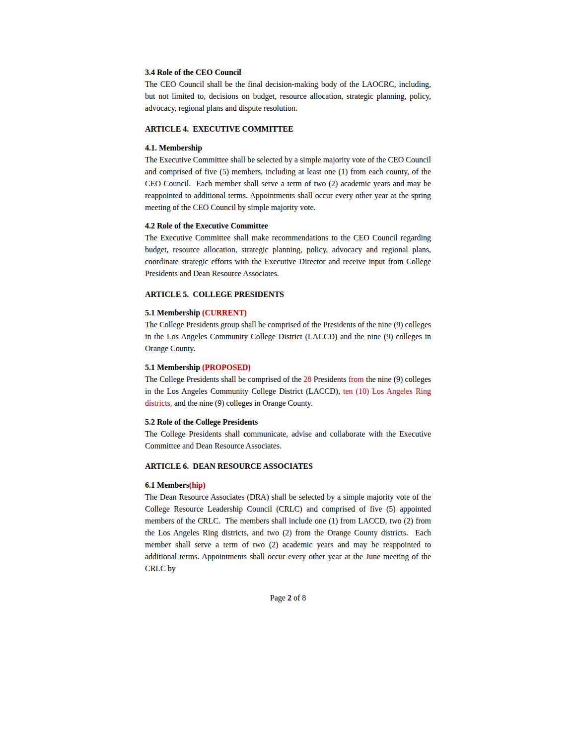3.4 Role of the CEO Council
The CEO Council shall be the final decision-making body of the LAOCRC, including, but not limited to, decisions on budget, resource allocation, strategic planning, policy, advocacy, regional plans and dispute resolution.
ARTICLE 4. EXECUTIVE COMMITTEE
4.1. Membership
The Executive Committee shall be selected by a simple majority vote of the CEO Council and comprised of five (5) members, including at least one (1) from each county, of the CEO Council. Each member shall serve a term of two (2) academic years and may be reappointed to additional terms. Appointments shall occur every other year at the spring meeting of the CEO Council by simple majority vote.
4.2 Role of the Executive Committee
The Executive Committee shall make recommendations to the CEO Council regarding budget, resource allocation, strategic planning, policy, advocacy and regional plans, coordinate strategic efforts with the Executive Director and receive input from College Presidents and Dean Resource Associates.
ARTICLE 5. COLLEGE PRESIDENTS
5.1 Membership (CURRENT)
The College Presidents group shall be comprised of the Presidents of the nine (9) colleges in the Los Angeles Community College District (LACCD) and the nine (9) colleges in Orange County.
5.1 Membership (PROPOSED)
The College Presidents shall be comprised of the 28 Presidents from the nine (9) colleges in the Los Angeles Community College District (LACCD), ten (10) Los Angeles Ring districts, and the nine (9) colleges in Orange County.
5.2 Role of the College Presidents
The College Presidents shall communicate, advise and collaborate with the Executive Committee and Dean Resource Associates.
ARTICLE 6. DEAN RESOURCE ASSOCIATES
6.1 Members(hip)
The Dean Resource Associates (DRA) shall be selected by a simple majority vote of the College Resource Leadership Council (CRLC) and comprised of five (5) appointed members of the CRLC. The members shall include one (1) from LACCD, two (2) from the Los Angeles Ring districts, and two (2) from the Orange County districts. Each member shall serve a term of two (2) academic years and may be reappointed to additional terms. Appointments shall occur every other year at the June meeting of the CRLC by
Page 2 of 8